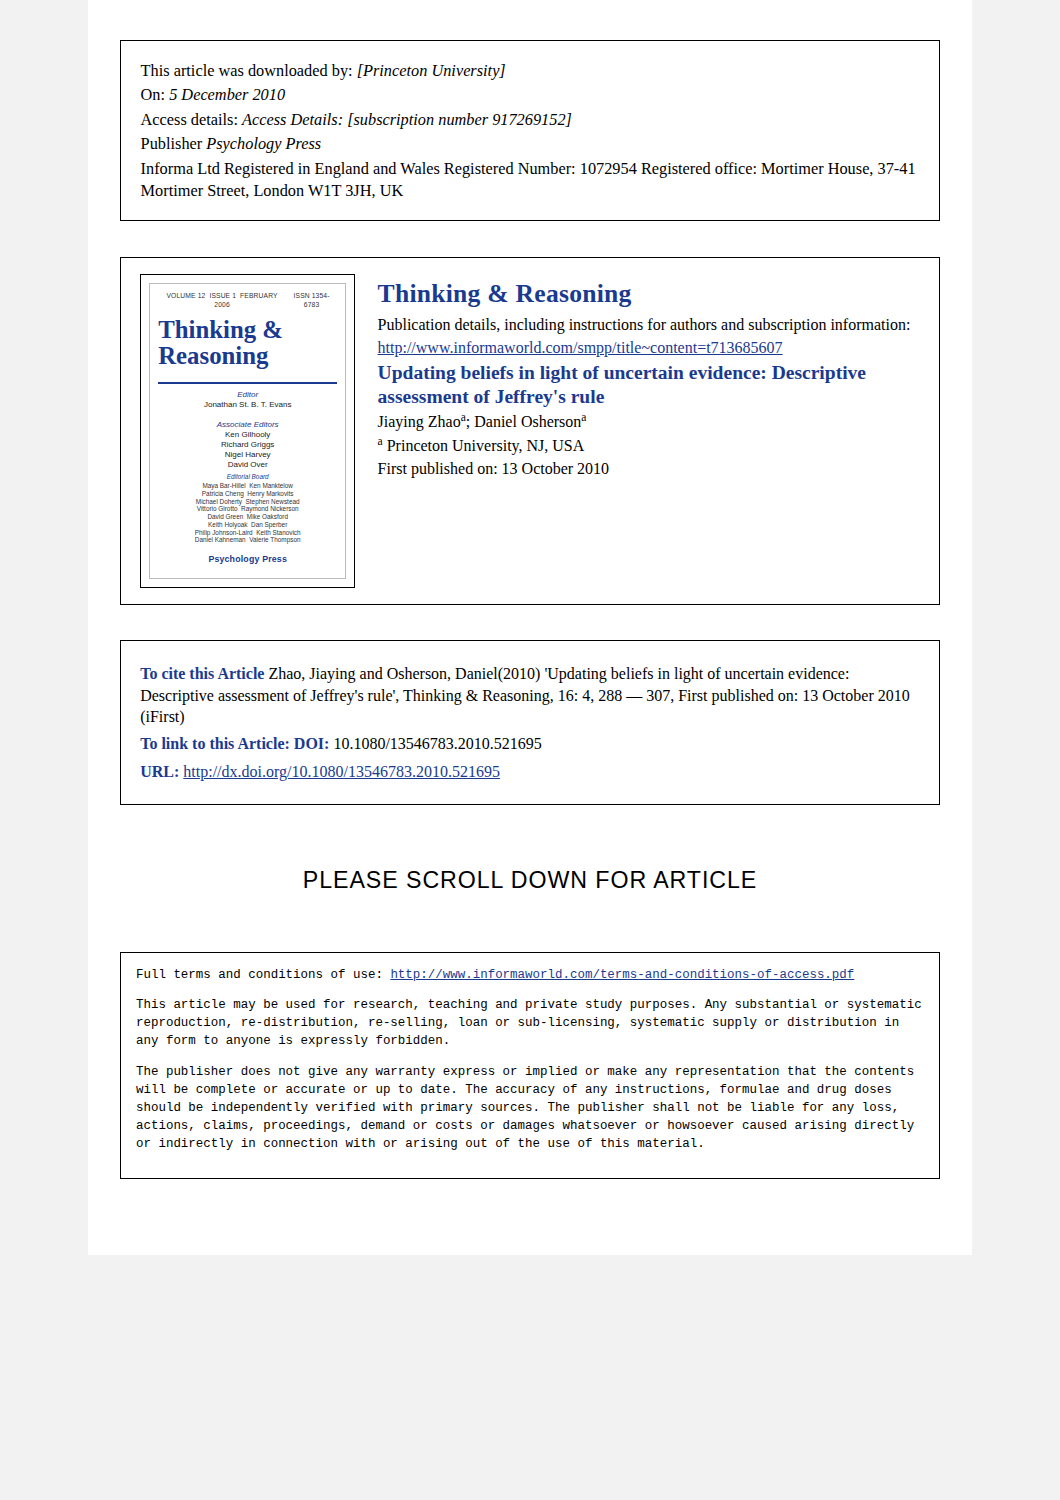This article was downloaded by: [Princeton University]
On: 5 December 2010
Access details: Access Details: [subscription number 917269152]
Publisher Psychology Press
Informa Ltd Registered in England and Wales Registered Number: 1072954 Registered office: Mortimer House, 37-41 Mortimer Street, London W1T 3JH, UK
VOLUME 12 ISSUE 1 FEBRUARY 2006 ISSN 1354-6783
Thinking &
Reasoning
Editor
Jonathan St. B. T. Evans
Associate Editors
Ken Gilhooly
Richard Griggs
Nigel Harvey
David Over
Editorial Board Maya Bar-Hillel Ken Manktelow
Patricia Cheng Henry Markovits
Michael Doherty Stephen Newstead
Vittorio Girotto Raymond Nickerson
David Green Mike Oaksford
Keith Holyoak Dan Sperber
Philip Johnson-Laird Keith Stanovich
Daniel Kahneman Valerie Thompson
Psychology Press
Thinking & Reasoning
Publication details, including instructions for authors and subscription information:
http://www.informaworld.com/smpp/title~content=t713685607
Updating beliefs in light of uncertain evidence: Descriptive assessment of Jeffrey's rule
Jiaying Zhaoa; Daniel Oshersona
a Princeton University, NJ, USA
First published on: 13 October 2010
To cite this Article Zhao, Jiaying and Osherson, Daniel(2010) 'Updating beliefs in light of uncertain evidence: Descriptive assessment of Jeffrey's rule', Thinking & Reasoning, 16: 4, 288 — 307, First published on: 13 October 2010 (iFirst)
To link to this Article: DOI: 10.1080/13546783.2010.521695
URL: http://dx.doi.org/10.1080/13546783.2010.521695
PLEASE SCROLL DOWN FOR ARTICLE
Full terms and conditions of use: http://www.informaworld.com/terms-and-conditions-of-access.pdf
This article may be used for research, teaching and private study purposes. Any substantial or systematic reproduction, re-distribution, re-selling, loan or sub-licensing, systematic supply or distribution in any form to anyone is expressly forbidden.
The publisher does not give any warranty express or implied or make any representation that the contents will be complete or accurate or up to date. The accuracy of any instructions, formulae and drug doses should be independently verified with primary sources. The publisher shall not be liable for any loss, actions, claims, proceedings, demand or costs or damages whatsoever or howsoever caused arising directly or indirectly in connection with or arising out of the use of this material.